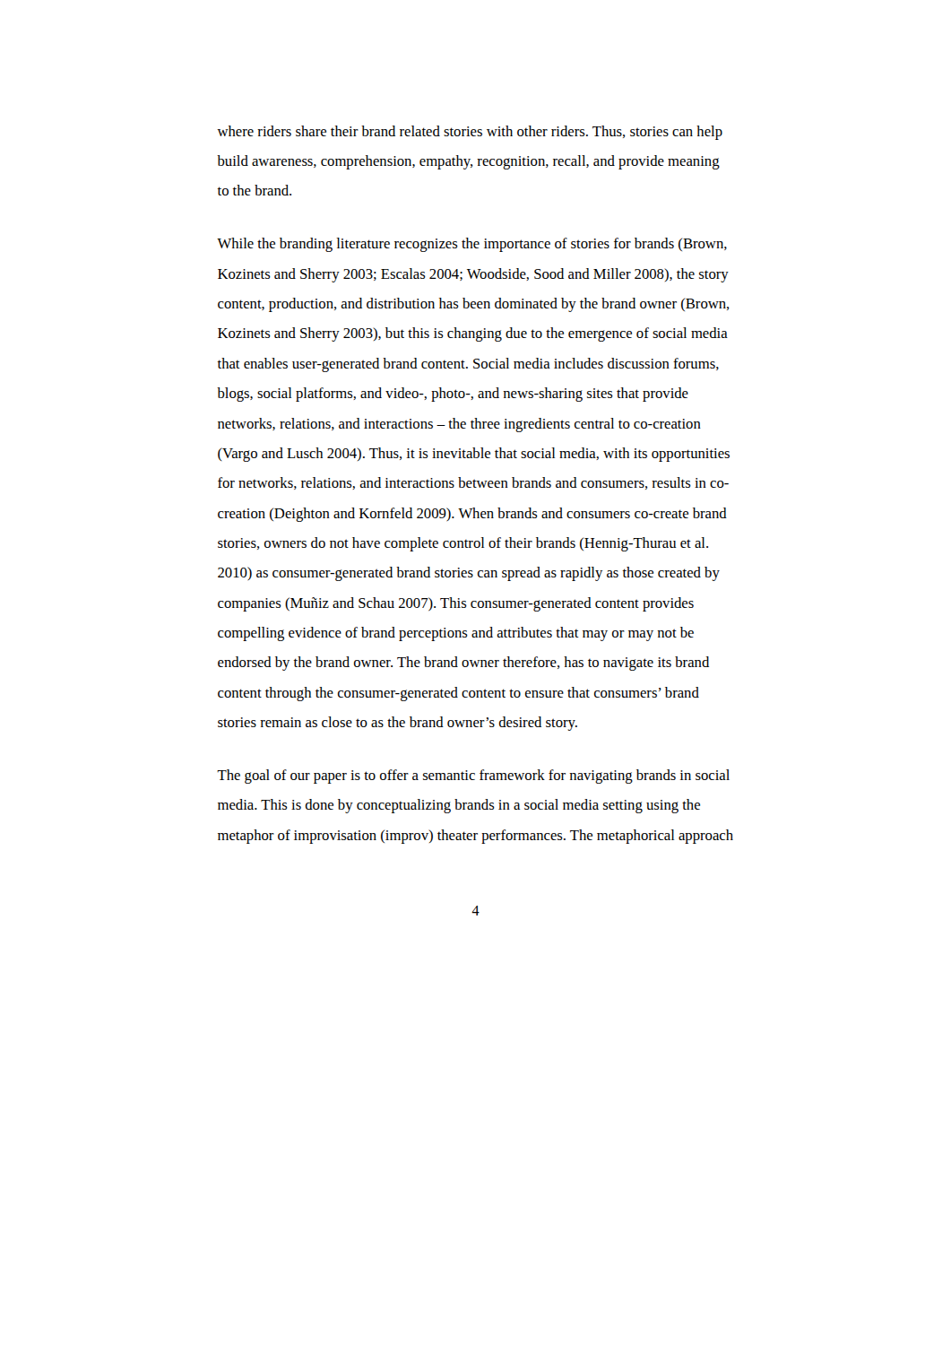where riders share their brand related stories with other riders. Thus, stories can help build awareness, comprehension, empathy, recognition, recall, and provide meaning to the brand.
While the branding literature recognizes the importance of stories for brands (Brown, Kozinets and Sherry 2003; Escalas 2004; Woodside, Sood and Miller 2008), the story content, production, and distribution has been dominated by the brand owner (Brown, Kozinets and Sherry 2003), but this is changing due to the emergence of social media that enables user-generated brand content. Social media includes discussion forums, blogs, social platforms, and video-, photo-, and news-sharing sites that provide networks, relations, and interactions – the three ingredients central to co-creation (Vargo and Lusch 2004). Thus, it is inevitable that social media, with its opportunities for networks, relations, and interactions between brands and consumers, results in co-creation (Deighton and Kornfeld 2009). When brands and consumers co-create brand stories, owners do not have complete control of their brands (Hennig-Thurau et al. 2010) as consumer-generated brand stories can spread as rapidly as those created by companies (Muñiz and Schau 2007). This consumer-generated content provides compelling evidence of brand perceptions and attributes that may or may not be endorsed by the brand owner. The brand owner therefore, has to navigate its brand content through the consumer-generated content to ensure that consumers’ brand stories remain as close to as the brand owner’s desired story.
The goal of our paper is to offer a semantic framework for navigating brands in social media. This is done by conceptualizing brands in a social media setting using the metaphor of improvisation (improv) theater performances. The metaphorical approach
4